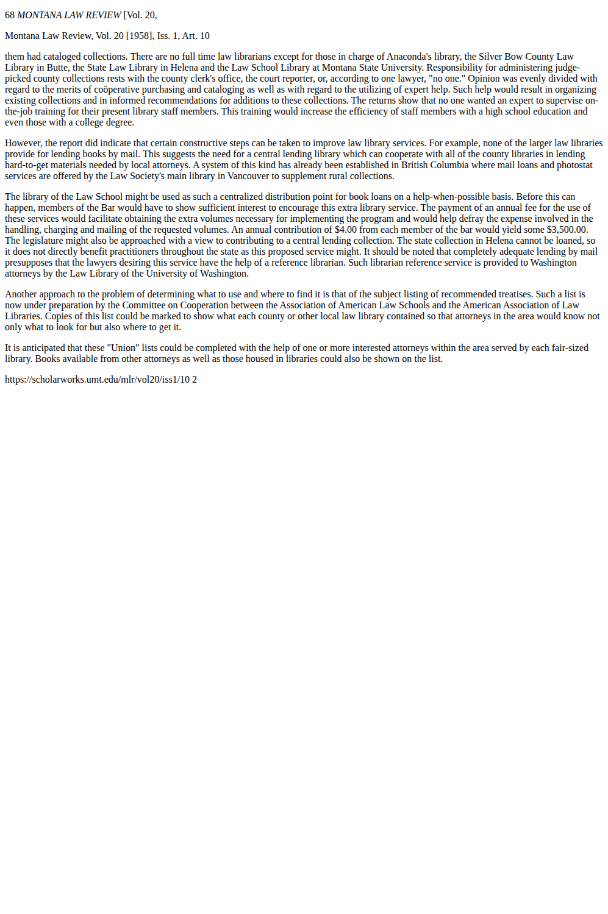68 MONTANA LAW REVIEW [Vol. 20,
Montana Law Review, Vol. 20 [1958], Iss. 1, Art. 10
them had cataloged collections. There are no full time law librarians except for those in charge of Anaconda's library, the Silver Bow County Law Library in Butte, the State Law Library in Helena and the Law School Library at Montana State University. Responsibility for administering judge-picked county collections rests with the county clerk's office, the court reporter, or, according to one lawyer, "no one." Opinion was evenly divided with regard to the merits of coöperative purchasing and cataloging as well as with regard to the utilizing of expert help. Such help would result in organizing existing collections and in informed recommendations for additions to these collections. The returns show that no one wanted an expert to supervise on-the-job training for their present library staff members. This training would increase the efficiency of staff members with a high school education and even those with a college degree.
However, the report did indicate that certain constructive steps can be taken to improve law library services. For example, none of the larger law libraries provide for lending books by mail. This suggests the need for a central lending library which can cooperate with all of the county libraries in lending hard-to-get materials needed by local attorneys. A system of this kind has already been established in British Columbia where mail loans and photostat services are offered by the Law Society's main library in Vancouver to supplement rural collections.
The library of the Law School might be used as such a centralized distribution point for book loans on a help-when-possible basis. Before this can happen, members of the Bar would have to show sufficient interest to encourage this extra library service. The payment of an annual fee for the use of these services would facilitate obtaining the extra volumes necessary for implementing the program and would help defray the expense involved in the handling, charging and mailing of the requested volumes. An annual contribution of $4.00 from each member of the bar would yield some $3,500.00. The legislature might also be approached with a view to contributing to a central lending collection. The state collection in Helena cannot be loaned, so it does not directly benefit practitioners throughout the state as this proposed service might. It should be noted that completely adequate lending by mail presupposes that the lawyers desiring this service have the help of a reference librarian. Such librarian reference service is provided to Washington attorneys by the Law Library of the University of Washington.
Another approach to the problem of determining what to use and where to find it is that of the subject listing of recommended treatises. Such a list is now under preparation by the Committee on Cooperation between the Association of American Law Schools and the American Association of Law Libraries. Copies of this list could be marked to show what each county or other local law library contained so that attorneys in the area would know not only what to look for but also where to get it.
It is anticipated that these "Union" lists could be completed with the help of one or more interested attorneys within the area served by each fair-sized library. Books available from other attorneys as well as those housed in libraries could also be shown on the list.
https://scholarworks.umt.edu/mlr/vol20/iss1/10 2